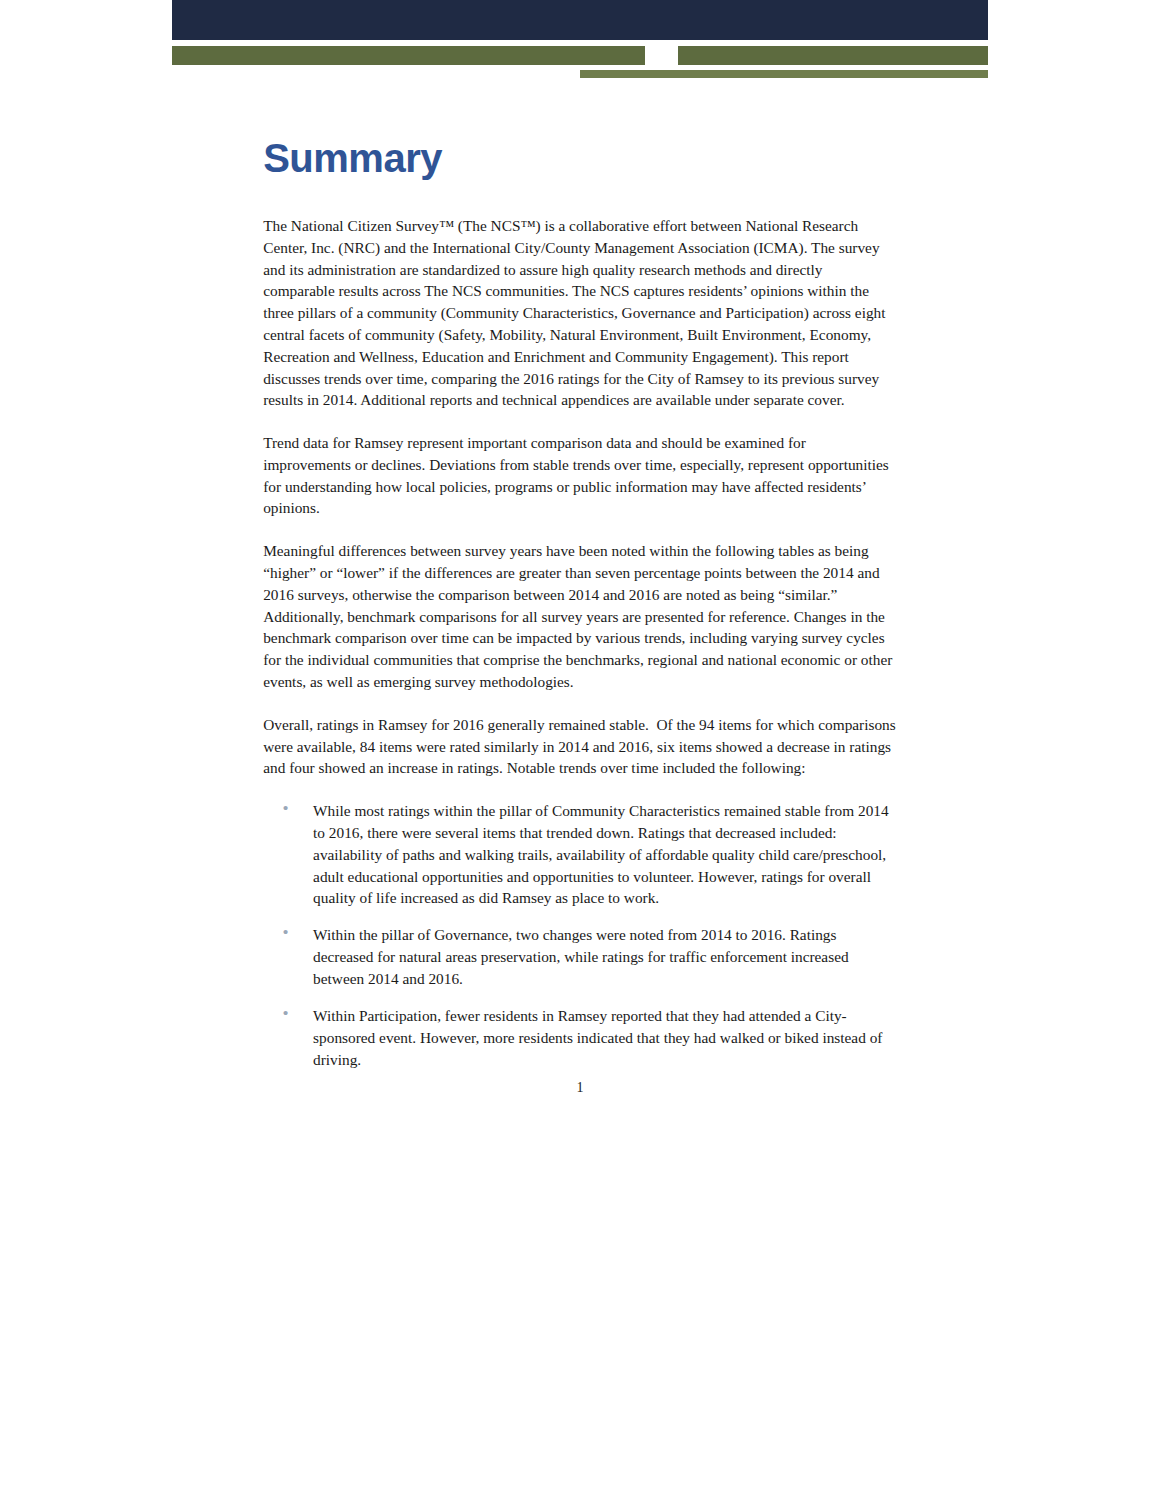Summary
The National Citizen Survey™ (The NCS™) is a collaborative effort between National Research Center, Inc. (NRC) and the International City/County Management Association (ICMA). The survey and its administration are standardized to assure high quality research methods and directly comparable results across The NCS communities. The NCS captures residents’ opinions within the three pillars of a community (Community Characteristics, Governance and Participation) across eight central facets of community (Safety, Mobility, Natural Environment, Built Environment, Economy, Recreation and Wellness, Education and Enrichment and Community Engagement). This report discusses trends over time, comparing the 2016 ratings for the City of Ramsey to its previous survey results in 2014. Additional reports and technical appendices are available under separate cover.
Trend data for Ramsey represent important comparison data and should be examined for improvements or declines. Deviations from stable trends over time, especially, represent opportunities for understanding how local policies, programs or public information may have affected residents’ opinions.
Meaningful differences between survey years have been noted within the following tables as being “higher” or “lower” if the differences are greater than seven percentage points between the 2014 and 2016 surveys, otherwise the comparison between 2014 and 2016 are noted as being “similar.” Additionally, benchmark comparisons for all survey years are presented for reference. Changes in the benchmark comparison over time can be impacted by various trends, including varying survey cycles for the individual communities that comprise the benchmarks, regional and national economic or other events, as well as emerging survey methodologies.
Overall, ratings in Ramsey for 2016 generally remained stable. Of the 94 items for which comparisons were available, 84 items were rated similarly in 2014 and 2016, six items showed a decrease in ratings and four showed an increase in ratings. Notable trends over time included the following:
While most ratings within the pillar of Community Characteristics remained stable from 2014 to 2016, there were several items that trended down. Ratings that decreased included: availability of paths and walking trails, availability of affordable quality child care/preschool, adult educational opportunities and opportunities to volunteer. However, ratings for overall quality of life increased as did Ramsey as place to work.
Within the pillar of Governance, two changes were noted from 2014 to 2016. Ratings decreased for natural areas preservation, while ratings for traffic enforcement increased between 2014 and 2016.
Within Participation, fewer residents in Ramsey reported that they had attended a City-sponsored event. However, more residents indicated that they had walked or biked instead of driving.
1